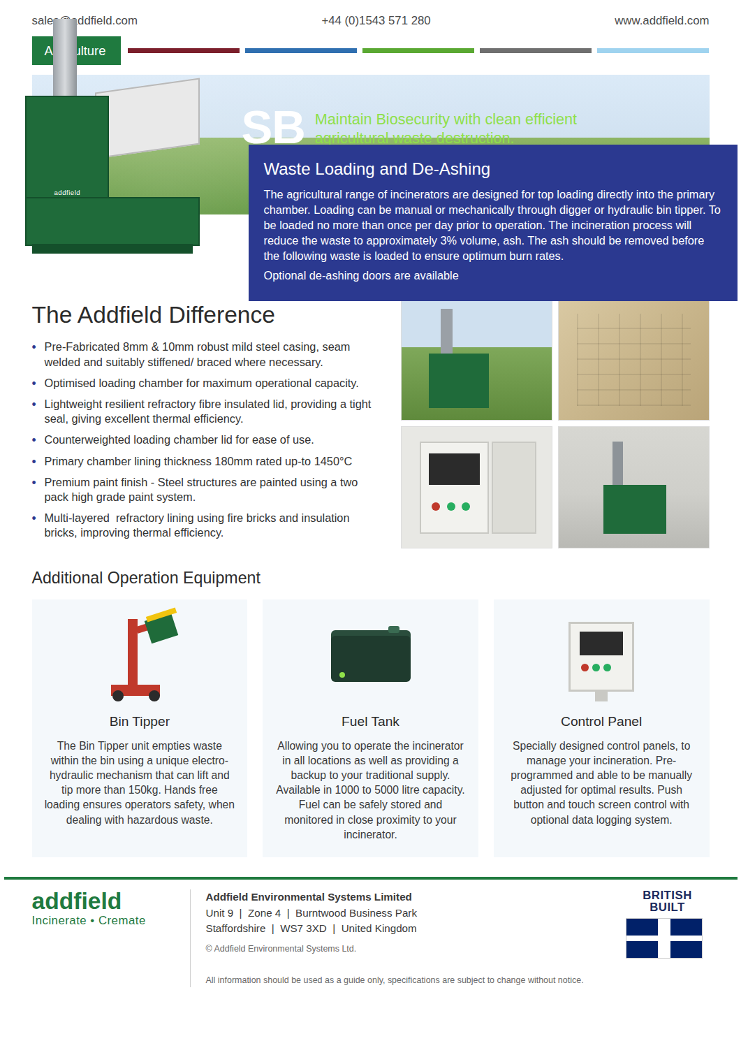sales@addfield.com +44 (0)1543 571 280 www.addfield.com
Agriculture
SB
Maintain Biosecurity with clean efficient agricultural waste destruction.
addfield
Waste Loading and De-Ashing
The agricultural range of incinerators are designed for top loading directly into the primary chamber. Loading can be manual or mechanically through digger or hydraulic bin tipper. To be loaded no more than once per day prior to operation. The incineration process will reduce the waste to approximately 3% volume, ash. The ash should be removed before the following waste is loaded to ensure optimum burn rates.
Optional de-ashing doors are available
The Addfield Difference
Pre-Fabricated 8mm & 10mm robust mild steel casing, seam welded and suitably stiffened/ braced where necessary.
Optimised loading chamber for maximum operational capacity.
Lightweight resilient refractory fibre insulated lid, providing a tight seal, giving excellent thermal efficiency.
Counterweighted loading chamber lid for ease of use.
Primary chamber lining thickness 180mm rated up-to 1450°C
Premium paint finish - Steel structures are painted using a two pack high grade paint system.
Multi-layered refractory lining using fire bricks and insulation bricks, improving thermal efficiency.
Additional Operation Equipment
Bin Tipper
The Bin Tipper unit empties waste within the bin using a unique electro-hydraulic mechanism that can lift and tip more than 150kg. Hands free loading ensures operators safety, when dealing with hazardous waste.
Fuel Tank
Allowing you to operate the incinerator in all locations as well as providing a backup to your traditional supply. Available in 1000 to 5000 litre capacity. Fuel can be safely stored and monitored in close proximity to your incinerator.
Control Panel
Specially designed control panels, to manage your incineration. Pre-programmed and able to be manually adjusted for optimal results. Push button and touch screen control with optional data logging system.
addfield
Incinerate • Cremate
Addfield Environmental Systems Limited
Unit 9 | Zone 4 | Burntwood Business Park
Staffordshire | WS7 3XD | United Kingdom
© Addfield Environmental Systems Ltd. All information should be used as a guide only, specifications are subject to change without notice.
BRITISH
BUILT